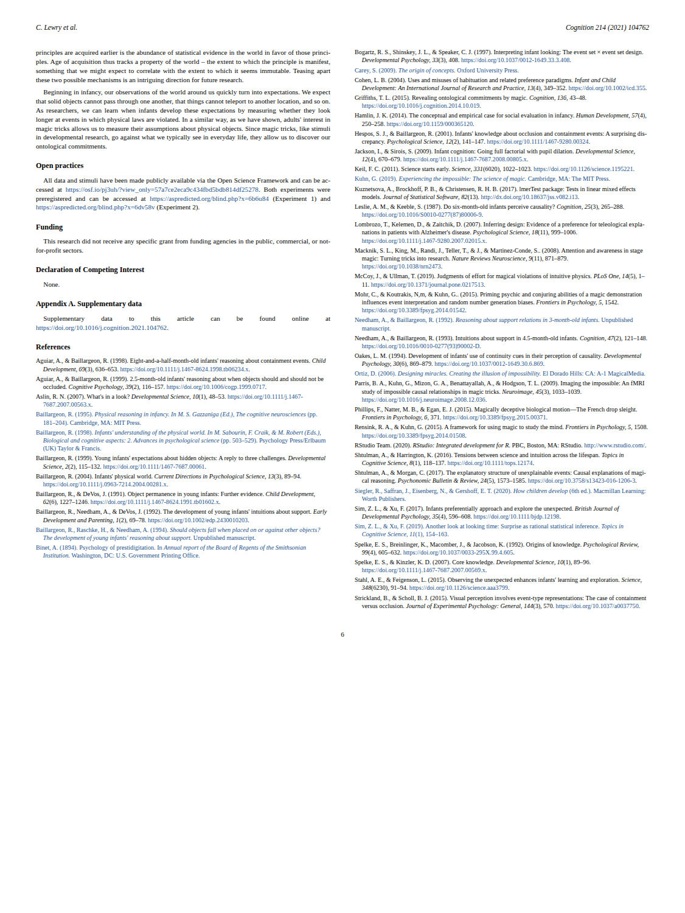C. Lewry et al.
Cognition 214 (2021) 104762
principles are acquired earlier is the abundance of statistical evidence in the world in favor of those principles. Age of acquisition thus tracks a property of the world – the extent to which the principle is manifest, something that we might expect to correlate with the extent to which it seems immutable. Teasing apart these two possible mechanisms is an intriguing direction for future research.
Beginning in infancy, our observations of the world around us quickly turn into expectations. We expect that solid objects cannot pass through one another, that things cannot teleport to another location, and so on. As researchers, we can learn when infants develop these expectations by measuring whether they look longer at events in which physical laws are violated. In a similar way, as we have shown, adults' interest in magic tricks allows us to measure their assumptions about physical objects. Since magic tricks, like stimuli in developmental research, go against what we typically see in everyday life, they allow us to discover our ontological commitments.
Open practices
All data and stimuli have been made publicly available via the Open Science Framework and can be accessed at https://osf.io/pj3uh/?view_only=57a7ce2eca9c434fbd5bdb814df25278. Both experiments were preregistered and can be accessed at https://aspredicted.org/blind.php?x=6b6u84 (Experiment 1) and https://aspredicted.org/blind.php?x=6dv58v (Experiment 2).
Funding
This research did not receive any specific grant from funding agencies in the public, commercial, or not-for-profit sectors.
Declaration of Competing Interest
None.
Appendix A. Supplementary data
Supplementary data to this article can be found online at https://doi.org/10.1016/j.cognition.2021.104762.
References
Aguiar, A., & Baillargeon, R. (1998). Eight-and-a-half-month-old infants' reasoning about containment events. Child Development, 69(3), 636–653. https://doi.org/10.1111/j.1467-8624.1998.tb06234.x.
Aguiar, A., & Baillargeon, R. (1999). 2.5-month-old infants' reasoning about when objects should and should not be occluded. Cognitive Psychology, 39(2), 116–157. https://doi.org/10.1006/cogp.1999.0717.
Aslin, R. N. (2007). What's in a look? Developmental Science, 10(1), 48–53. https://doi.org/10.1111/j.1467-7687.2007.00563.x.
Baillargeon, R. (1995). Physical reasoning in infancy. In M. S. Gazzaniga (Ed.), The cognitive neurosciences (pp. 181–204). Cambridge, MA: MIT Press.
Baillargeon, R. (1998). Infants' understanding of the physical world. In M. Sabourin, F. Craik, & M. Robert (Eds.), Biological and cognitive aspects: 2. Advances in psychological science (pp. 503–529). Psychology Press/Erlbaum (UK) Taylor & Francis.
Baillargeon, R. (1999). Young infants' expectations about hidden objects: A reply to three challenges. Developmental Science, 2(2), 115–132. https://doi.org/10.1111/1467-7687.00061.
Baillargeon, R. (2004). Infants' physical world. Current Directions in Psychological Science, 13(3), 89–94. https://doi.org/10.1111/j.0963-7214.2004.00281.x.
Baillargeon, R., & DeVos, J. (1991). Object permanence in young infants: Further evidence. Child Development, 62(6), 1227–1246. https://doi.org/10.1111/j.1467-8624.1991.tb01602.x.
Baillargeon, R., Needham, A., & DeVos, J. (1992). The development of young infants' intuitions about support. Early Development and Parenting, 1(2), 69–78. https://doi.org/10.1002/edp.2430010203.
Baillargeon, R., Raschke, H., & Needham, A. (1994). Should objects fall when placed on or against other objects? The development of young infants' reasoning about support. Unpublished manuscript.
Binet, A. (1894). Psychology of prestidigitation. In Annual report of the Board of Regents of the Smithsonian Institution. Washington, DC: U.S. Government Printing Office.
Bogartz, R. S., Shinskey, J. L., & Speaker, C. J. (1997). Interpreting infant looking: The event set × event set design. Developmental Psychology, 33(3), 408. https://doi.org/10.1037/0012-1649.33.3.408.
Carey, S. (2009). The origin of concepts. Oxford University Press.
Cohen, L. B. (2004). Uses and misuses of habituation and related preference paradigms. Infant and Child Development: An International Journal of Research and Practice, 13(4), 349–352. https://doi.org/10.1002/icd.355.
Griffiths, T. L. (2015). Revealing ontological commitments by magic. Cognition, 136, 43–48. https://doi.org/10.1016/j.cognition.2014.10.019.
Hamlin, J. K. (2014). The conceptual and empirical case for social evaluation in infancy. Human Development, 57(4), 250–258. https://doi.org/10.1159/000365120.
Hespos, S. J., & Baillargeon, R. (2001). Infants' knowledge about occlusion and containment events: A surprising discrepancy. Psychological Science, 12(2), 141–147. https://doi.org/10.1111/1467-9280.00324.
Jackson, I., & Sirois, S. (2009). Infant cognition: Going full factorial with pupil dilation. Developmental Science, 12(4), 670–679. https://doi.org/10.1111/j.1467-7687.2008.00805.x.
Keil, F. C. (2011). Science starts early. Science, 331(6020), 1022–1023. https://doi.org/10.1126/science.1195221.
Kuhn, G. (2019). Experiencing the impossible: The science of magic. Cambridge, MA: The MIT Press.
Kuznetsova, A., Brockhoff, P. B., & Christensen, R. H. B. (2017). lmerTest package: Tests in linear mixed effects models. Journal of Statistical Software, 82(13). http://dx.doi.org/10.18637/jss.v082.i13.
Leslie, A. M., & Keeble, S. (1987). Do six-month-old infants perceive causality? Cognition, 25(3), 265–288. https://doi.org/10.1016/S0010-0277(87)80006-9.
Lombrozo, T., Kelemen, D., & Zaitchik, D. (2007). Inferring design: Evidence of a preference for teleological explanations in patients with Alzheimer's disease. Psychological Science, 18(11), 999–1006. https://doi.org/10.1111/j.1467-9280.2007.02015.x.
Macknik, S. L., King, M., Randi, J., Teller, T., & J., & Martinez-Conde, S.. (2008). Attention and awareness in stage magic: Turning tricks into research. Nature Reviews Neuroscience, 9(11), 871–879. https://doi.org/10.1038/nrn2473.
McCoy, J., & Ullman, T. (2019). Judgments of effort for magical violations of intuitive physics. PLoS One, 14(5), 1–11. https://doi.org/10.1371/journal.pone.0217513.
Mohr, C., & Koutrakis, N,m, & Kuhn, G.. (2015). Priming psychic and conjuring abilities of a magic demonstration influences event interpretation and random number generation biases. Frontiers in Psychology, 5, 1542. https://doi.org/10.3389/fpsyg.2014.01542.
Needham, A., & Baillargeon, R. (1992). Reasoning about support relations in 3-month-old infants. Unpublished manuscript.
Needham, A., & Baillargeon, R. (1993). Intuitions about support in 4.5-month-old infants. Cognition, 47(2), 121–148. https://doi.org/10.1016/0010-0277(93)90002-D.
Oakes, L. M. (1994). Development of infants' use of continuity cues in their perception of causality. Developmental Psychology, 30(6), 869–879. https://doi.org/10.1037/0012-1649.30.6.869.
Ortiz, D. (2006). Designing miracles. Creating the illusion of impossibility. El Dorado Hills: CA: A-1 MagicalMedia.
Parris, B. A., Kuhn, G., Mizon, G. A., Benattayallah, A., & Hodgson, T. L. (2009). Imaging the impossible: An fMRI study of impossible causal relationships in magic tricks. Neuroimage, 45(3), 1033–1039. https://doi.org/10.1016/j.neuroimage.2008.12.036.
Phillips, F., Natter, M. B., & Egan, E. J. (2015). Magically deceptive biological motion—The French drop sleight. Frontiers in Psychology, 6, 371. https://doi.org/10.3389/fpsyg.2015.00371.
Rensink, R. A., & Kuhn, G. (2015). A framework for using magic to study the mind. Frontiers in Psychology, 5, 1508. https://doi.org/10.3389/fpsyg.2014.01508.
RStudio Team. (2020). RStudio: Integrated development for R. PBC, Boston, MA: RStudio. http://www.rstudio.com/.
Shtulman, A., & Harrington, K. (2016). Tensions between science and intuition across the lifespan. Topics in Cognitive Science, 8(1), 118–137. https://doi.org/10.1111/tops.12174.
Shtulman, A., & Morgan, C. (2017). The explanatory structure of unexplainable events: Causal explanations of magical reasoning. Psychonomic Bulletin & Review, 24(5), 1573–1585. https://doi.org/10.3758/s13423-016-1206-3.
Siegler, R., Saffran, J., Eisenberg, N., & Gershoff, E. T. (2020). How children develop (6th ed.). Macmillan Learning: Worth Publishers.
Sim, Z. L., & Xu, F. (2017). Infants preferentially approach and explore the unexpected. British Journal of Developmental Psychology, 35(4), 596–608. https://doi.org/10.1111/bjdp.12198.
Sim, Z. L., & Xu, F. (2019). Another look at looking time: Surprise as rational statistical inference. Topics in Cognitive Science, 11(1), 154–163.
Spelke, E. S., Breinlinger, K., Macomber, J., & Jacobson, K. (1992). Origins of knowledge. Psychological Review, 99(4), 605–632. https://doi.org/10.1037/0033-295X.99.4.605.
Spelke, E. S., & Kinzler, K. D. (2007). Core knowledge. Developmental Science, 10(1), 89–96. https://doi.org/10.1111/j.1467-7687.2007.00569.x.
Stahl, A. E., & Feigenson, L. (2015). Observing the unexpected enhances infants' learning and exploration. Science, 348(6230), 91–94. https://doi.org/10.1126/science.aaa3799.
Strickland, B., & Scholl, B. J. (2015). Visual perception involves event-type representations: The case of containment versus occlusion. Journal of Experimental Psychology: General, 144(3), 570. https://doi.org/10.1037/a0037750.
6